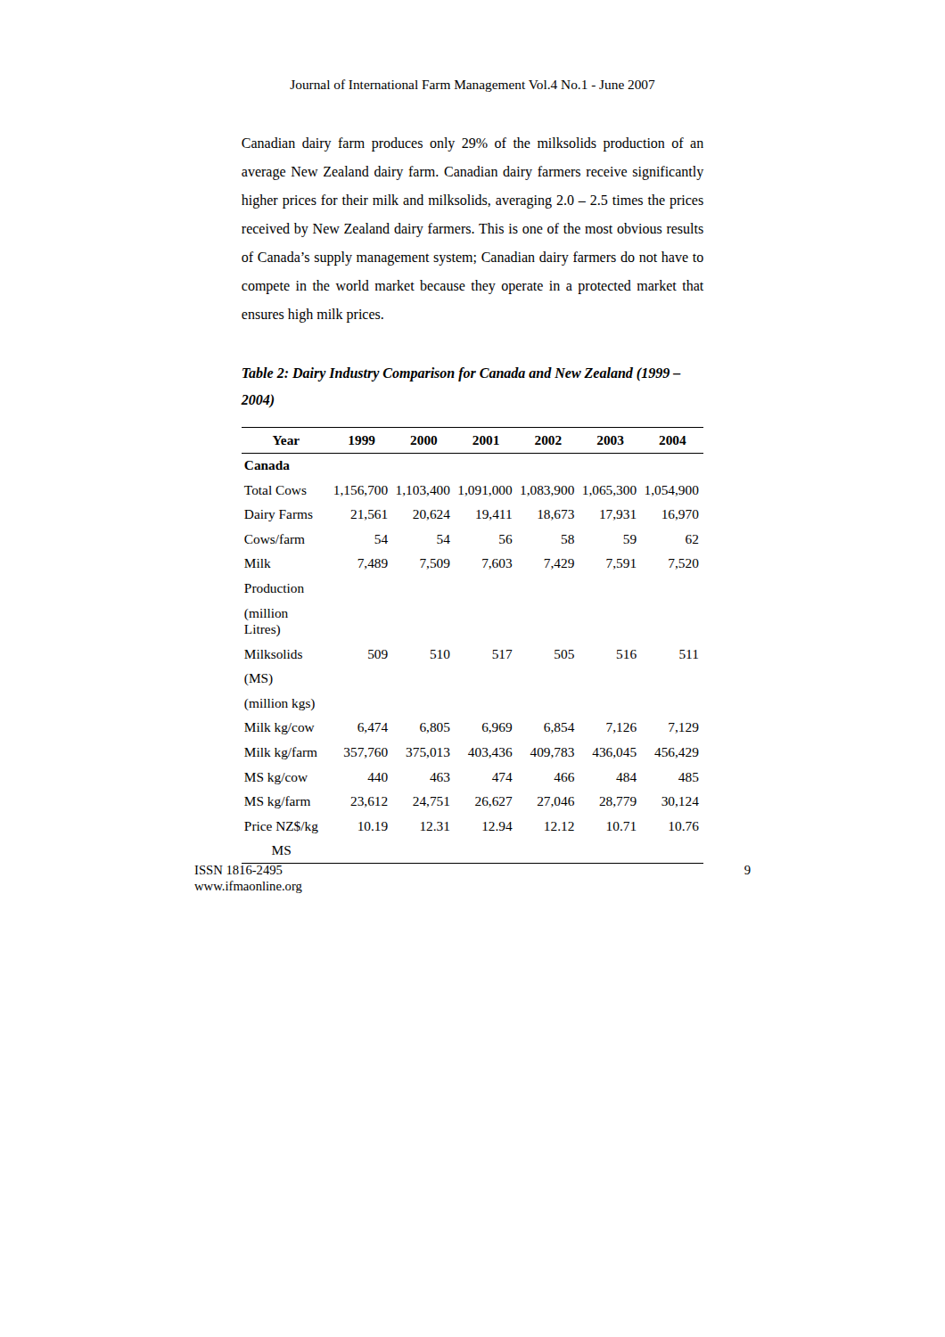Journal of International Farm Management Vol.4 No.1 - June 2007
Canadian dairy farm produces only 29% of the milksolids production of an average New Zealand dairy farm. Canadian dairy farmers receive significantly higher prices for their milk and milksolids, averaging 2.0 – 2.5 times the prices received by New Zealand dairy farmers. This is one of the most obvious results of Canada’s supply management system; Canadian dairy farmers do not have to compete in the world market because they operate in a protected market that ensures high milk prices.
Table 2: Dairy Industry Comparison for Canada and New Zealand (1999 – 2004)
| Year | 1999 | 2000 | 2001 | 2002 | 2003 | 2004 |
| --- | --- | --- | --- | --- | --- | --- |
| Canada | | | | | | |
| Total Cows | 1,156,700 | 1,103,400 | 1,091,000 | 1,083,900 | 1,065,300 | 1,054,900 |
| Dairy Farms | 21,561 | 20,624 | 19,411 | 18,673 | 17,931 | 16,970 |
| Cows/farm | 54 | 54 | 56 | 58 | 59 | 62 |
| Milk | 7,489 | 7,509 | 7,603 | 7,429 | 7,591 | 7,520 |
| Production | | | | | | |
| (million Litres) | | | | | | |
| Milksolids | 509 | 510 | 517 | 505 | 516 | 511 |
| (MS) | | | | | | |
| (million kgs) | | | | | | |
| Milk kg/cow | 6,474 | 6,805 | 6,969 | 6,854 | 7,126 | 7,129 |
| Milk kg/farm | 357,760 | 375,013 | 403,436 | 409,783 | 436,045 | 456,429 |
| MS kg/cow | 440 | 463 | 474 | 466 | 484 | 485 |
| MS kg/farm | 23,612 | 24,751 | 26,627 | 27,046 | 28,779 | 30,124 |
| Price NZ$/kg | 10.19 | 12.31 | 12.94 | 12.12 | 10.71 | 10.76 |
| MS | | | | | | |
ISSN 1816-2495
www.ifmaonline.org
9